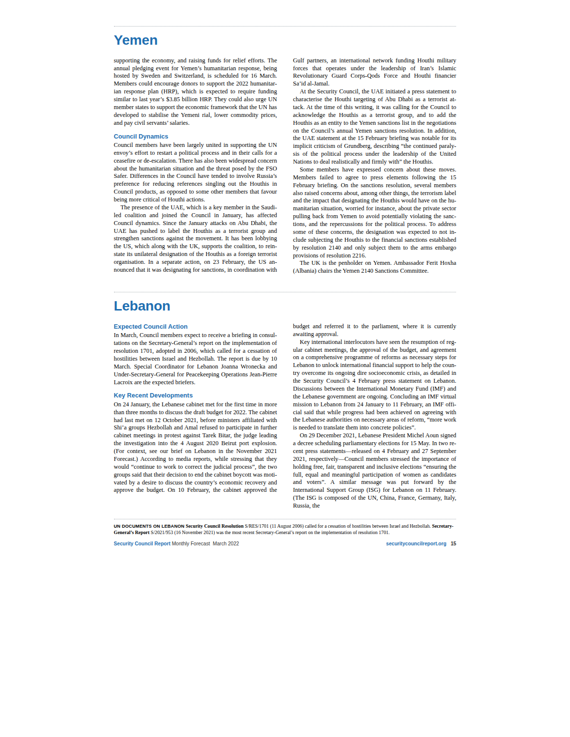Yemen
supporting the economy, and raising funds for relief efforts. The annual pledging event for Yemen’s humanitarian response, being hosted by Sweden and Switzerland, is scheduled for 16 March. Members could encourage donors to support the 2022 humanitarian response plan (HRP), which is expected to require funding similar to last year’s $3.85 billion HRP. They could also urge UN member states to support the economic framework that the UN has developed to stabilise the Yemeni rial, lower commodity prices, and pay civil servants’ salaries.
Council Dynamics
Council members have been largely united in supporting the UN envoy’s effort to restart a political process and in their calls for a ceasefire or de-escalation. There has also been widespread concern about the humanitarian situation and the threat posed by the FSO Safer. Differences in the Council have tended to involve Russia’s preference for reducing references singling out the Houthis in Council products, as opposed to some other members that favour being more critical of Houthi actions.
The presence of the UAE, which is a key member in the Saudi-led coalition and joined the Council in January, has affected Council dynamics. Since the January attacks on Abu Dhabi, the UAE has pushed to label the Houthis as a terrorist group and strengthen sanctions against the movement. It has been lobbying the US, which along with the UK, supports the coalition, to reinstate its unilateral designation of the Houthis as a foreign terrorist organisation. In a separate action, on 23 February, the US announced that it was designating for sanctions, in coordination with Gulf partners, an international network funding Houthi military forces that operates under the leadership of Iran’s Islamic Revolutionary Guard Corps-Qods Force and Houthi financier Sa’id al-Jamal.
At the Security Council, the UAE initiated a press statement to characterise the Houthi targeting of Abu Dhabi as a terrorist attack. At the time of this writing, it was calling for the Council to acknowledge the Houthis as a terrorist group, and to add the Houthis as an entity to the Yemen sanctions list in the negotiations on the Council’s annual Yemen sanctions resolution. In addition, the UAE statement at the 15 February briefing was notable for its implicit criticism of Grundberg, describing “the continued paralysis of the political process under the leadership of the United Nations to deal realistically and firmly with” the Houthis.
Some members have expressed concern about these moves. Members failed to agree to press elements following the 15 February briefing. On the sanctions resolution, several members also raised concerns about, among other things, the terrorism label and the impact that designating the Houthis would have on the humanitarian situation, worried for instance, about the private sector pulling back from Yemen to avoid potentially violating the sanctions, and the repercussions for the political process. To address some of these concerns, the designation was expected to not include subjecting the Houthis to the financial sanctions established by resolution 2140 and only subject them to the arms embargo provisions of resolution 2216.
The UK is the penholder on Yemen. Ambassador Ferit Hoxha (Albania) chairs the Yemen 2140 Sanctions Committee.
Lebanon
Expected Council Action
In March, Council members expect to receive a briefing in consultations on the Secretary-General’s report on the implementation of resolution 1701, adopted in 2006, which called for a cessation of hostilities between Israel and Hezbollah. The report is due by 10 March. Special Coordinator for Lebanon Joanna Wronecka and Under-Secretary-General for Peacekeeping Operations Jean-Pierre Lacroix are the expected briefers.
Key Recent Developments
On 24 January, the Lebanese cabinet met for the first time in more than three months to discuss the draft budget for 2022. The cabinet had last met on 12 October 2021, before ministers affiliated with Shi’a groups Hezbollah and Amal refused to participate in further cabinet meetings in protest against Tarek Bitar, the judge leading the investigation into the 4 August 2020 Beirut port explosion. (For context, see our brief on Lebanon in the November 2021 Forecast.) According to media reports, while stressing that they would “continue to work to correct the judicial process”, the two groups said that their decision to end the cabinet boycott was motivated by a desire to discuss the country’s economic recovery and approve the budget. On 10 February, the cabinet approved the budget and referred it to the parliament, where it is currently awaiting approval.
Key international interlocutors have seen the resumption of regular cabinet meetings, the approval of the budget, and agreement on a comprehensive programme of reforms as necessary steps for Lebanon to unlock international financial support to help the country overcome its ongoing dire socioeconomic crisis, as detailed in the Security Council’s 4 February press statement on Lebanon. Discussions between the International Monetary Fund (IMF) and the Lebanese government are ongoing. Concluding an IMF virtual mission to Lebanon from 24 January to 11 February, an IMF official said that while progress had been achieved on agreeing with the Lebanese authorities on necessary areas of reform, “more work is needed to translate them into concrete policies”.
On 29 December 2021, Lebanese President Michel Aoun signed a decree scheduling parliamentary elections for 15 May. In two recent press statements—released on 4 February and 27 September 2021, respectively—Council members stressed the importance of holding free, fair, transparent and inclusive elections “ensuring the full, equal and meaningful participation of women as candidates and voters”. A similar message was put forward by the International Support Group (ISG) for Lebanon on 11 February. (The ISG is composed of the UN, China, France, Germany, Italy, Russia, the
UN DOCUMENTS ON LEBANON Security Council Resolution S/RES/1701 (11 August 2006) called for a cessation of hostilities between Israel and Hezbollah. Secretary-General’s Report S/2021/953 (16 November 2021) was the most recent Secretary-General’s report on the implementation of resolution 1701.
Security Council Report Monthly Forecast March 2022
securitycouncilreport.org 15